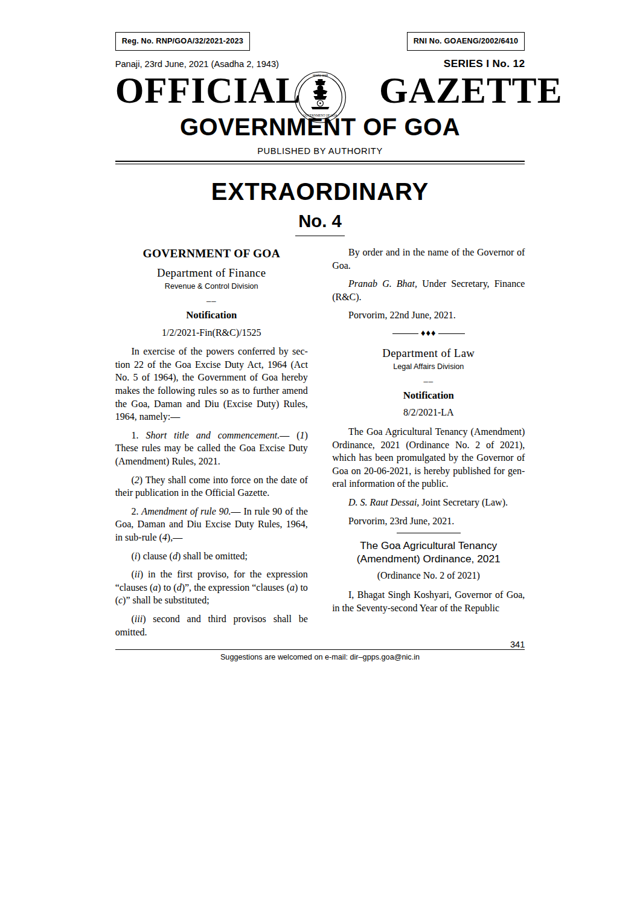Reg. No. RNP/GOA/32/2021-2023
RNI No. GOAENG/2002/6410
Panaji, 23rd June, 2021 (Asadha 2, 1943)
SERIES I No. 12
सत्यमेव जयते GOVERNMENT OF GOA
OFFICIAL GAZETTE
GOVERNMENT OF GOA
PUBLISHED BY AUTHORITY
EXTRAORDINARY
No. 4
GOVERNMENT OF GOA
Department of Finance
Revenue & Control Division
––
Notification
1/2/2021-Fin(R&C)/1525
In exercise of the powers conferred by section 22 of the Goa Excise Duty Act, 1964 (Act No. 5 of 1964), the Government of Goa hereby makes the following rules so as to further amend the Goa, Daman and Diu (Excise Duty) Rules, 1964, namely:—
1. Short title and commencement.— (1) These rules may be called the Goa Excise Duty (Amendment) Rules, 2021.
(2) They shall come into force on the date of their publication in the Official Gazette.
2. Amendment of rule 90.— In rule 90 of the Goa, Daman and Diu Excise Duty Rules, 1964, in sub-rule (4),—
(i) clause (d) shall be omitted;
(ii) in the first proviso, for the expression “clauses (a) to (d)”, the expression “clauses (a) to (c)” shall be substituted;
(iii) second and third provisos shall be omitted.
By order and in the name of the Governor of Goa.
Pranab G. Bhat, Under Secretary, Finance (R&C).
Porvorim, 22nd June, 2021.
♦♦♦
Department of Law
Legal Affairs Division
––
Notification
8/2/2021-LA
The Goa Agricultural Tenancy (Amendment) Ordinance, 2021 (Ordinance No. 2 of 2021), which has been promulgated by the Governor of Goa on 20-06-2021, is hereby published for general information of the public.
D. S. Raut Dessai, Joint Secretary (Law).
Porvorim, 23rd June, 2021.
The Goa Agricultural Tenancy (Amendment) Ordinance, 2021
(Ordinance No. 2 of 2021)
I, Bhagat Singh Koshyari, Governor of Goa, in the Seventy-second Year of the Republic
Suggestions are welcomed on e-mail: dir–gpps.goa@nic.in
341